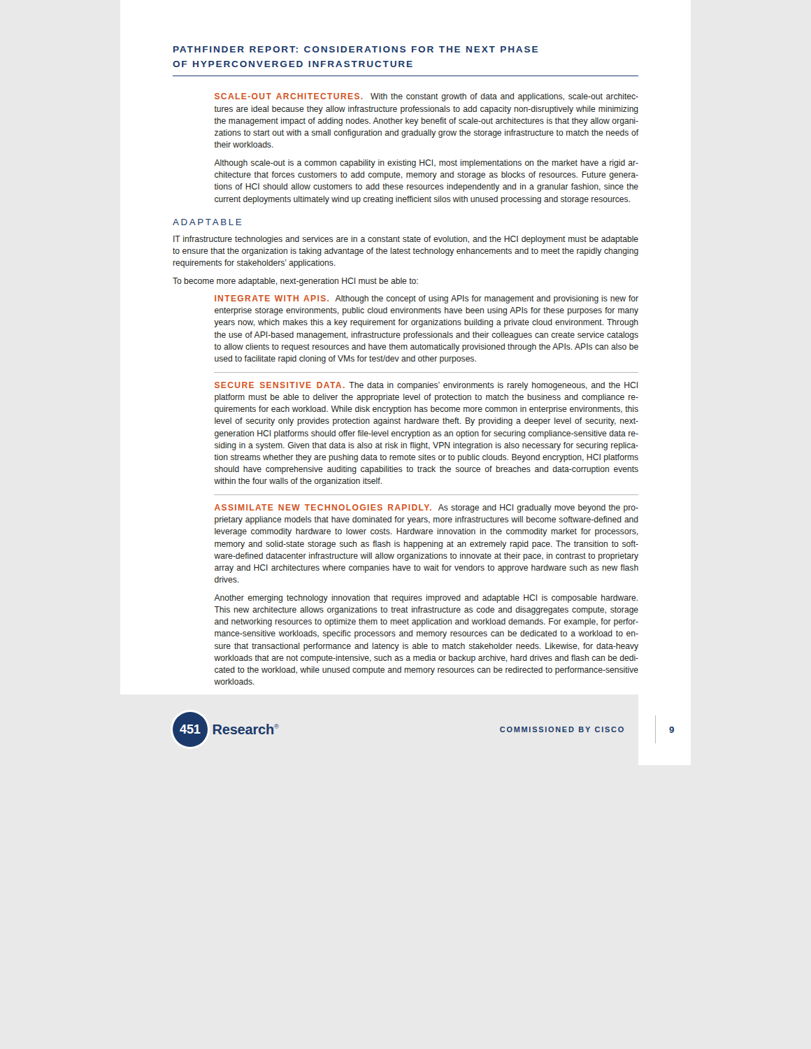Pathfinder Report: Considerations for the Next Phase
of Hyperconverged Infrastructure
Scale-out architectures. With the constant growth of data and applications, scale-out architectures are ideal because they allow infrastructure professionals to add capacity non-disruptively while minimizing the management impact of adding nodes. Another key benefit of scale-out architectures is that they allow organizations to start out with a small configuration and gradually grow the storage infrastructure to match the needs of their workloads.
Although scale-out is a common capability in existing HCI, most implementations on the market have a rigid architecture that forces customers to add compute, memory and storage as blocks of resources. Future generations of HCI should allow customers to add these resources independently and in a granular fashion, since the current deployments ultimately wind up creating inefficient silos with unused processing and storage resources.
Adaptable
IT infrastructure technologies and services are in a constant state of evolution, and the HCI deployment must be adaptable to ensure that the organization is taking advantage of the latest technology enhancements and to meet the rapidly changing requirements for stakeholders’ applications.
To become more adaptable, next-generation HCI must be able to:
Integrate with APIs. Although the concept of using APIs for management and provisioning is new for enterprise storage environments, public cloud environments have been using APIs for these purposes for many years now, which makes this a key requirement for organizations building a private cloud environment. Through the use of API-based management, infrastructure professionals and their colleagues can create service catalogs to allow clients to request resources and have them automatically provisioned through the APIs. APIs can also be used to facilitate rapid cloning of VMs for test/dev and other purposes.
Secure sensitive data. The data in companies’ environments is rarely homogeneous, and the HCI platform must be able to deliver the appropriate level of protection to match the business and compliance requirements for each workload. While disk encryption has become more common in enterprise environments, this level of security only provides protection against hardware theft. By providing a deeper level of security, next-generation HCI platforms should offer file-level encryption as an option for securing compliance-sensitive data residing in a system. Given that data is also at risk in flight, VPN integration is also necessary for securing replication streams whether they are pushing data to remote sites or to public clouds. Beyond encryption, HCI platforms should have comprehensive auditing capabilities to track the source of breaches and data-corruption events within the four walls of the organization itself.
Assimilate new technologies rapidly. As storage and HCI gradually move beyond the proprietary appliance models that have dominated for years, more infrastructures will become software-defined and leverage commodity hardware to lower costs. Hardware innovation in the commodity market for processors, memory and solid-state storage such as flash is happening at an extremely rapid pace. The transition to software-defined datacenter infrastructure will allow organizations to innovate at their pace, in contrast to proprietary array and HCI architectures where companies have to wait for vendors to approve hardware such as new flash drives.
Another emerging technology innovation that requires improved and adaptable HCI is composable hardware. This new architecture allows organizations to treat infrastructure as code and disaggregates compute, storage and networking resources to optimize them to meet application and workload demands. For example, for performance-sensitive workloads, specific processors and memory resources can be dedicated to a workload to ensure that transactional performance and latency is able to match stakeholder needs. Likewise, for data-heavy workloads that are not compute-intensive, such as a media or backup archive, hard drives and flash can be dedicated to the workload, while unused compute and memory resources can be redirected to performance-sensitive workloads.
451
Research®
Commissioned by Cisco
9